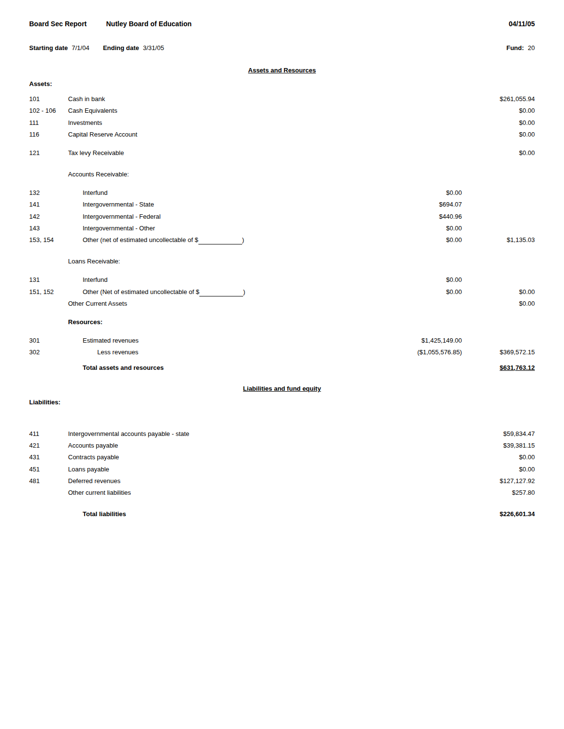Board Sec Report Nutley Board of Education 04/11/05
Starting date 7/1/04 Ending date 3/31/05 Fund:20
Assets and Resources
Assets:
| 101 | Cash in bank | | $261,055.94 |
| 102 - 106 | Cash Equivalents | | $0.00 |
| 111 | Investments | | $0.00 |
| 116 | Capital Reserve Account | | $0.00 |
| 121 | Tax levy Receivable | | $0.00 |
| | Accounts Receivable: | | |
| 132 | Interfund | $0.00 | |
| 141 | Intergovernmental - State | $694.07 | |
| 142 | Intergovernmental - Federal | $440.96 | |
| 143 | Intergovernmental - Other | $0.00 | |
| 153, 154 | Other (net of estimated uncollectable of $ ) | $0.00 | $1,135.03 |
| | Loans Receivable: | | |
| 131 | Interfund | $0.00 | |
| 151, 152 | Other (Net of estimated uncollectable of $ ) | $0.00 | $0.00 |
| | Other Current Assets | | $0.00 |
| | Resources: | | |
| 301 | Estimated revenues | $1,425,149.00 | |
| 302 | Less revenues | ($1,055,576.85) | $369,572.15 |
| | Total assets and resources | | $631,763.12 |
Liabilities and fund equity
Liabilities:
| 411 | Intergovernmental accounts payable - state | | $59,834.47 |
| 421 | Accounts payable | | $39,381.15 |
| 431 | Contracts payable | | $0.00 |
| 451 | Loans payable | | $0.00 |
| 481 | Deferred revenues | | $127,127.92 |
| | Other current liabilities | | $257.80 |
| | Total liabilities | | $226,601.34 |